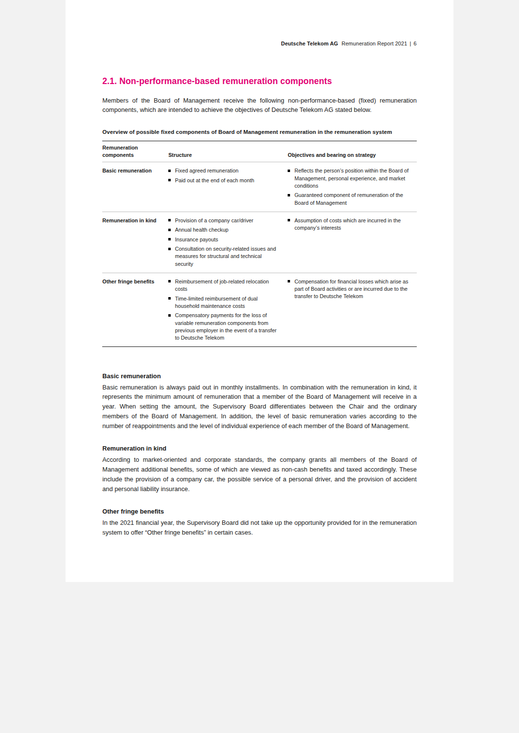Deutsche Telekom AG Remuneration Report 2021 | 6
2.1. Non-performance-based remuneration components
Members of the Board of Management receive the following non-performance-based (fixed) remuneration components, which are intended to achieve the objectives of Deutsche Telekom AG stated below.
Overview of possible fixed components of Board of Management remuneration in the remuneration system
| Remuneration components | Structure | Objectives and bearing on strategy |
| --- | --- | --- |
| Basic remuneration | Fixed agreed remuneration Paid out at the end of each month | Reflects the person’s position within the Board of Management, personal experience, and market conditions Guaranteed component of remuneration of the Board of Management |
| Remuneration in kind | Provision of a company car/driver Annual health checkup Insurance payouts Consultation on security-related issues and measures for structural and technical security | Assumption of costs which are incurred in the company’s interests |
| Other fringe benefits | Reimbursement of job-related relocation costs Time-limited reimbursement of dual household maintenance costs Compensatory payments for the loss of variable remuneration components from previous employer in the event of a transfer to Deutsche Telekom | Compensation for financial losses which arise as part of Board activities or are incurred due to the transfer to Deutsche Telekom |
Basic remuneration
Basic remuneration is always paid out in monthly installments. In combination with the remuneration in kind, it represents the minimum amount of remuneration that a member of the Board of Management will receive in a year. When setting the amount, the Supervisory Board differentiates between the Chair and the ordinary members of the Board of Management. In addition, the level of basic remuneration varies according to the number of reappointments and the level of individual experience of each member of the Board of Management.
Remuneration in kind
According to market-oriented and corporate standards, the company grants all members of the Board of Management additional benefits, some of which are viewed as non-cash benefits and taxed accordingly. These include the provision of a company car, the possible service of a personal driver, and the provision of accident and personal liability insurance.
Other fringe benefits
In the 2021 financial year, the Supervisory Board did not take up the opportunity provided for in the remuneration system to offer “Other fringe benefits” in certain cases.